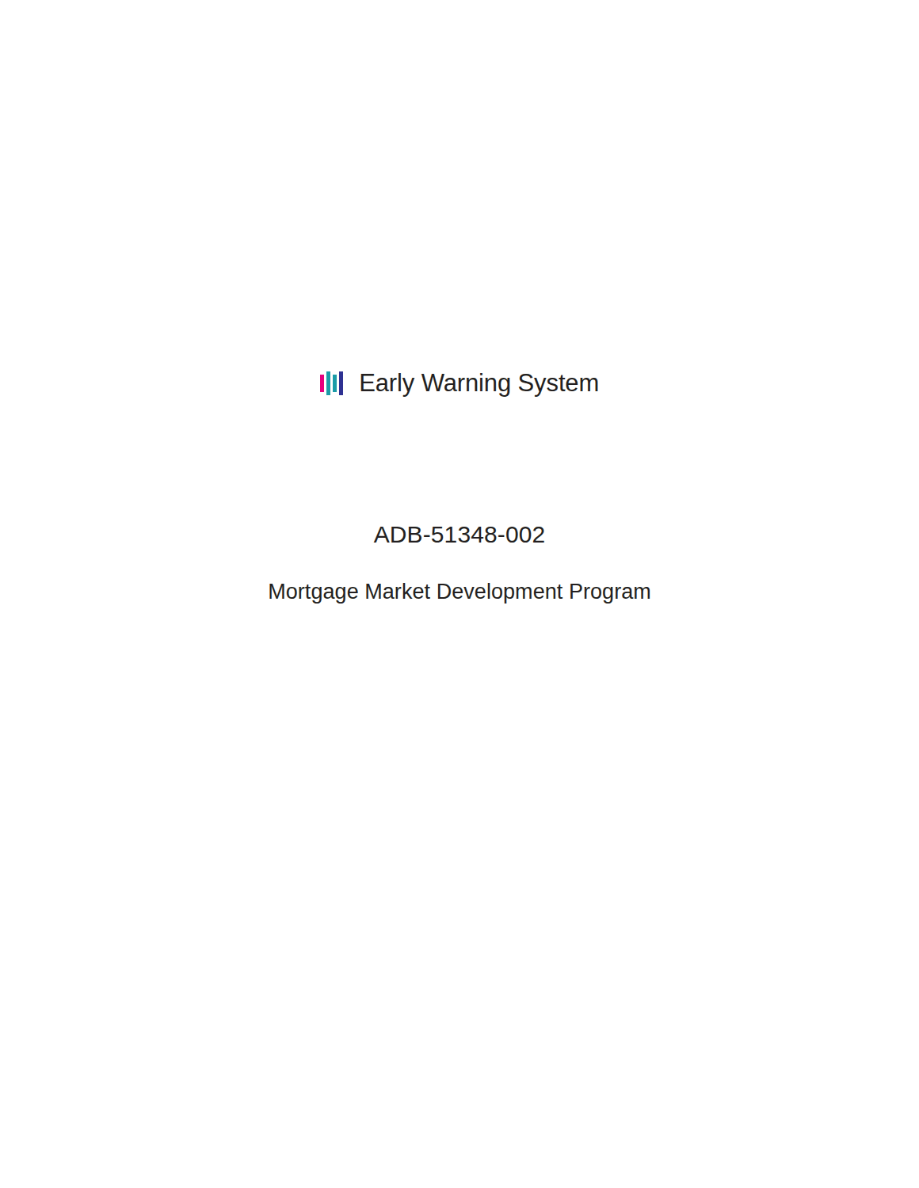Early Warning System
ADB-51348-002
Mortgage Market Development Program